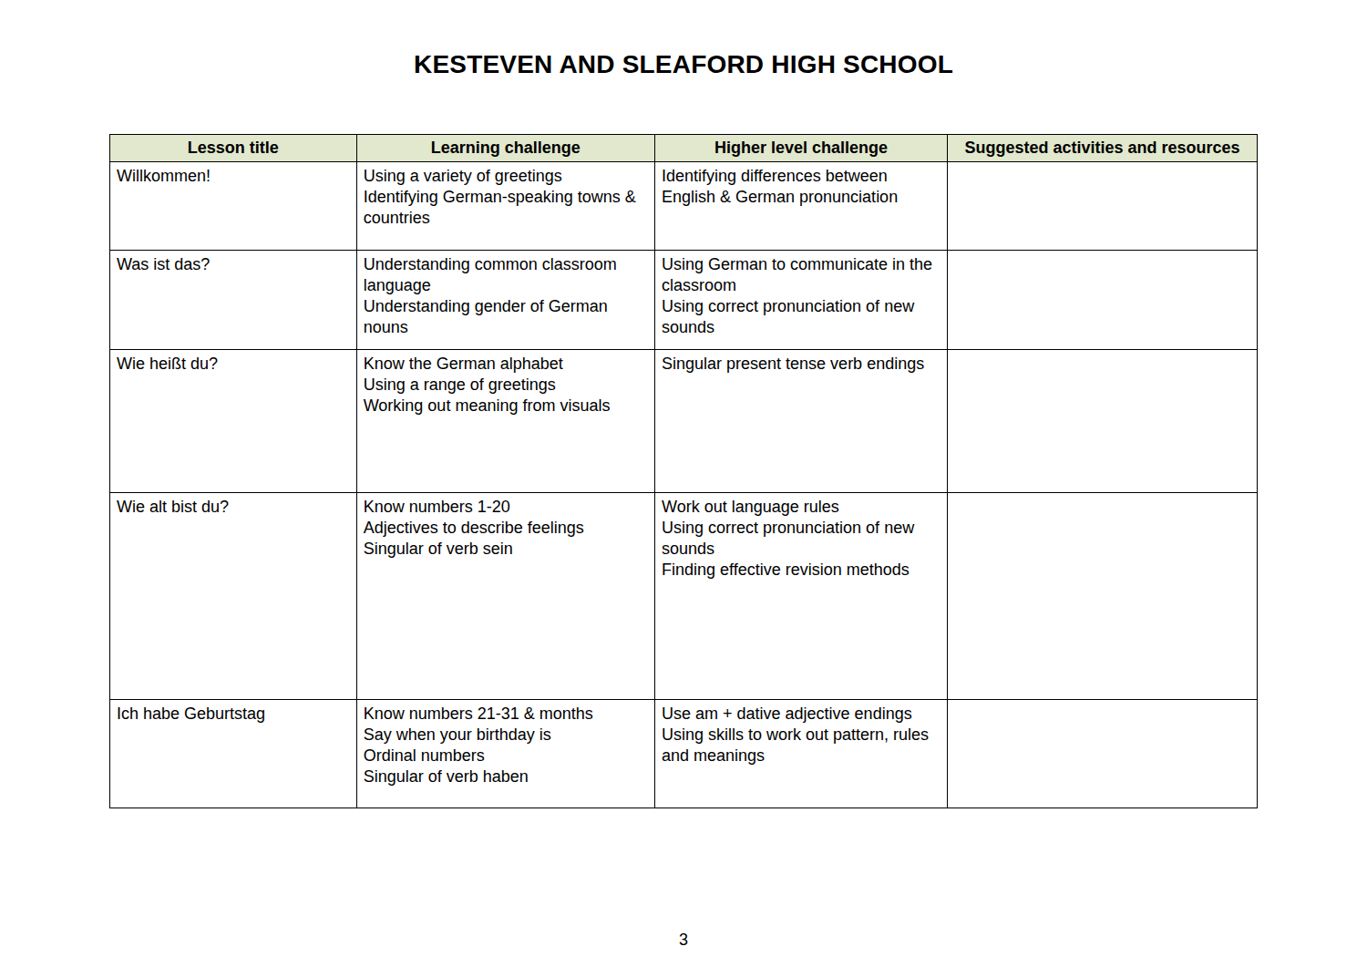KESTEVEN AND SLEAFORD HIGH SCHOOL
| Lesson title | Learning challenge | Higher level challenge | Suggested activities and resources |
| --- | --- | --- | --- |
| Willkommen! | Using a variety of greetings Identifying German-speaking towns & countries | Identifying differences between English & German pronunciation | |
| Was ist das? | Understanding common classroom language Understanding gender of German nouns | Using German to communicate in the classroom Using correct pronunciation of new sounds | |
| Wie heißt du? | Know the German alphabet Using a range of greetings Working out meaning from visuals | Singular present tense verb endings | |
| Wie alt bist du? | Know numbers 1-20 Adjectives to describe feelings Singular of verb sein | Work out language rules Using correct pronunciation of new sounds Finding effective revision methods | |
| Ich habe Geburtstag | Know numbers 21-31 & months Say when your birthday is Ordinal numbers Singular of verb haben | Use am + dative adjective endings Using skills to work out pattern, rules and meanings | |
3